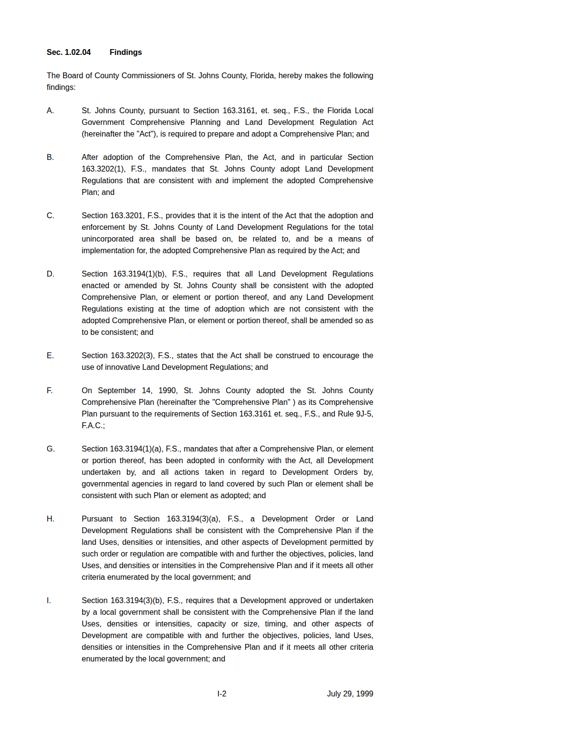Sec. 1.02.04 Findings
The Board of County Commissioners of St. Johns County, Florida, hereby makes the following findings:
A.
St. Johns County, pursuant to Section 163.3161, et. seq., F.S., the Florida Local Government Comprehensive Planning and Land Development Regulation Act (hereinafter the "Act"), is required to prepare and adopt a Comprehensive Plan; and
B.
After adoption of the Comprehensive Plan, the Act, and in particular Section 163.3202(1), F.S., mandates that St. Johns County adopt Land Development Regulations that are consistent with and implement the adopted Comprehensive Plan; and
C.
Section 163.3201, F.S., provides that it is the intent of the Act that the adoption and enforcement by St. Johns County of Land Development Regulations for the total unincorporated area shall be based on, be related to, and be a means of implementation for, the adopted Comprehensive Plan as required by the Act; and
D.
Section 163.3194(1)(b), F.S., requires that all Land Development Regulations enacted or amended by St. Johns County shall be consistent with the adopted Comprehensive Plan, or element or portion thereof, and any Land Development Regulations existing at the time of adoption which are not consistent with the adopted Comprehensive Plan, or element or portion thereof, shall be amended so as to be consistent; and
E.
Section 163.3202(3), F.S., states that the Act shall be construed to encourage the use of innovative Land Development Regulations; and
F.
On September 14, 1990, St. Johns County adopted the St. Johns County Comprehensive Plan (hereinafter the "Comprehensive Plan" ) as its Comprehensive Plan pursuant to the requirements of Section 163.3161 et. seq., F.S., and Rule 9J-5, F.A.C.;
G.
Section 163.3194(1)(a), F.S., mandates that after a Comprehensive Plan, or element or portion thereof, has been adopted in conformity with the Act, all Development undertaken by, and all actions taken in regard to Development Orders by, governmental agencies in regard to land covered by such Plan or element shall be consistent with such Plan or element as adopted; and
H.
Pursuant to Section 163.3194(3)(a), F.S., a Development Order or Land Development Regulations shall be consistent with the Comprehensive Plan if the land Uses, densities or intensities, and other aspects of Development permitted by such order or regulation are compatible with and further the objectives, policies, land Uses, and densities or intensities in the Comprehensive Plan and if it meets all other criteria enumerated by the local government; and
I.
Section 163.3194(3)(b), F.S., requires that a Development approved or undertaken by a local government shall be consistent with the Comprehensive Plan if the land Uses, densities or intensities, capacity or size, timing, and other aspects of Development are compatible with and further the objectives, policies, land Uses, densities or intensities in the Comprehensive Plan and if it meets all other criteria enumerated by the local government; and
I-2
July 29, 1999